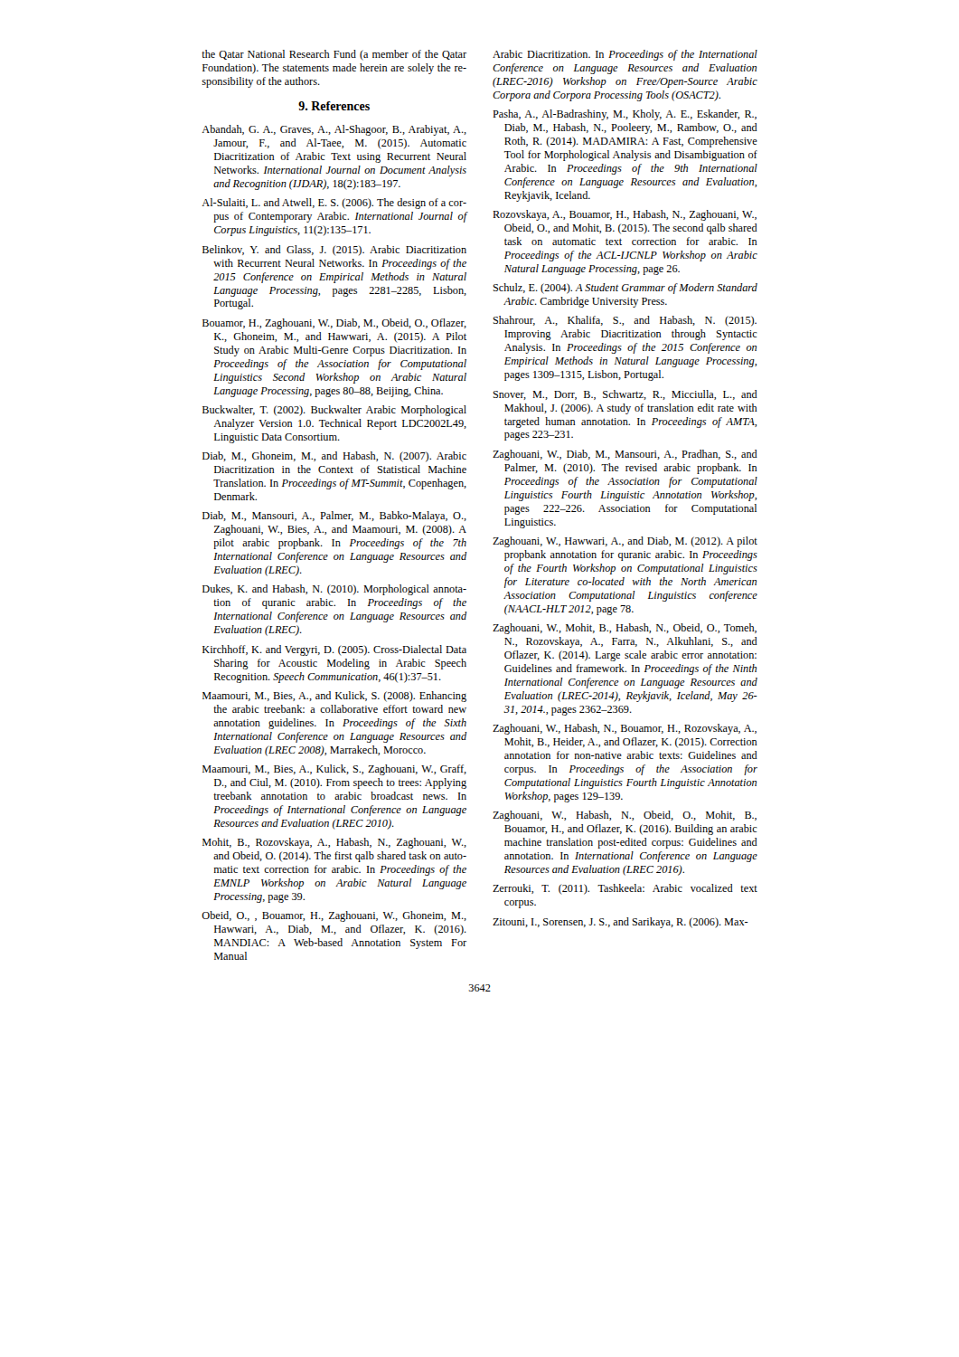the Qatar National Research Fund (a member of the Qatar Foundation). The statements made herein are solely the responsibility of the authors.
9. References
Abandah, G. A., Graves, A., Al-Shagoor, B., Arabiyat, A., Jamour, F., and Al-Taee, M. (2015). Automatic Diacritization of Arabic Text using Recurrent Neural Networks. International Journal on Document Analysis and Recognition (IJDAR), 18(2):183–197.
Al-Sulaiti, L. and Atwell, E. S. (2006). The design of a corpus of Contemporary Arabic. International Journal of Corpus Linguistics, 11(2):135–171.
Belinkov, Y. and Glass, J. (2015). Arabic Diacritization with Recurrent Neural Networks. In Proceedings of the 2015 Conference on Empirical Methods in Natural Language Processing, pages 2281–2285, Lisbon, Portugal.
Bouamor, H., Zaghouani, W., Diab, M., Obeid, O., Oflazer, K., Ghoneim, M., and Hawwari, A. (2015). A Pilot Study on Arabic Multi-Genre Corpus Diacritization. In Proceedings of the Association for Computational Linguistics Second Workshop on Arabic Natural Language Processing, pages 80–88, Beijing, China.
Buckwalter, T. (2002). Buckwalter Arabic Morphological Analyzer Version 1.0. Technical Report LDC2002L49, Linguistic Data Consortium.
Diab, M., Ghoneim, M., and Habash, N. (2007). Arabic Diacritization in the Context of Statistical Machine Translation. In Proceedings of MT-Summit, Copenhagen, Denmark.
Diab, M., Mansouri, A., Palmer, M., Babko-Malaya, O., Zaghouani, W., Bies, A., and Maamouri, M. (2008). A pilot arabic propbank. In Proceedings of the 7th International Conference on Language Resources and Evaluation (LREC).
Dukes, K. and Habash, N. (2010). Morphological annotation of quranic arabic. In Proceedings of the International Conference on Language Resources and Evaluation (LREC).
Kirchhoff, K. and Vergyri, D. (2005). Cross-Dialectal Data Sharing for Acoustic Modeling in Arabic Speech Recognition. Speech Communication, 46(1):37–51.
Maamouri, M., Bies, A., and Kulick, S. (2008). Enhancing the arabic treebank: a collaborative effort toward new annotation guidelines. In Proceedings of the Sixth International Conference on Language Resources and Evaluation (LREC 2008), Marrakech, Morocco.
Maamouri, M., Bies, A., Kulick, S., Zaghouani, W., Graff, D., and Ciul, M. (2010). From speech to trees: Applying treebank annotation to arabic broadcast news. In Proceedings of International Conference on Language Resources and Evaluation (LREC 2010).
Mohit, B., Rozovskaya, A., Habash, N., Zaghouani, W., and Obeid, O. (2014). The first qalb shared task on automatic text correction for arabic. In Proceedings of the EMNLP Workshop on Arabic Natural Language Processing, page 39.
Obeid, O., , Bouamor, H., Zaghouani, W., Ghoneim, M., Hawwari, A., Diab, M., and Oflazer, K. (2016). MANDIAC: A Web-based Annotation System For Manual
Arabic Diacritization. In Proceedings of the International Conference on Language Resources and Evaluation (LREC-2016) Workshop on Free/Open-Source Arabic Corpora and Corpora Processing Tools (OSACT2).
Pasha, A., Al-Badrashiny, M., Kholy, A. E., Eskander, R., Diab, M., Habash, N., Pooleery, M., Rambow, O., and Roth, R. (2014). MADAMIRA: A Fast, Comprehensive Tool for Morphological Analysis and Disambiguation of Arabic. In Proceedings of the 9th International Conference on Language Resources and Evaluation, Reykjavik, Iceland.
Rozovskaya, A., Bouamor, H., Habash, N., Zaghouani, W., Obeid, O., and Mohit, B. (2015). The second qalb shared task on automatic text correction for arabic. In Proceedings of the ACL-IJCNLP Workshop on Arabic Natural Language Processing, page 26.
Schulz, E. (2004). A Student Grammar of Modern Standard Arabic. Cambridge University Press.
Shahrour, A., Khalifa, S., and Habash, N. (2015). Improving Arabic Diacritization through Syntactic Analysis. In Proceedings of the 2015 Conference on Empirical Methods in Natural Language Processing, pages 1309–1315, Lisbon, Portugal.
Snover, M., Dorr, B., Schwartz, R., Micciulla, L., and Makhoul, J. (2006). A study of translation edit rate with targeted human annotation. In Proceedings of AMTA, pages 223–231.
Zaghouani, W., Diab, M., Mansouri, A., Pradhan, S., and Palmer, M. (2010). The revised arabic propbank. In Proceedings of the Association for Computational Linguistics Fourth Linguistic Annotation Workshop, pages 222–226. Association for Computational Linguistics.
Zaghouani, W., Hawwari, A., and Diab, M. (2012). A pilot propbank annotation for quranic arabic. In Proceedings of the Fourth Workshop on Computational Linguistics for Literature co-located with the North American Association Computational Linguistics conference (NAACL-HLT 2012, page 78.
Zaghouani, W., Mohit, B., Habash, N., Obeid, O., Tomeh, N., Rozovskaya, A., Farra, N., Alkuhlani, S., and Oflazer, K. (2014). Large scale arabic error annotation: Guidelines and framework. In Proceedings of the Ninth International Conference on Language Resources and Evaluation (LREC-2014), Reykjavik, Iceland, May 26-31, 2014., pages 2362–2369.
Zaghouani, W., Habash, N., Bouamor, H., Rozovskaya, A., Mohit, B., Heider, A., and Oflazer, K. (2015). Correction annotation for non-native arabic texts: Guidelines and corpus. In Proceedings of the Association for Computational Linguistics Fourth Linguistic Annotation Workshop, pages 129–139.
Zaghouani, W., Habash, N., Obeid, O., Mohit, B., Bouamor, H., and Oflazer, K. (2016). Building an arabic machine translation post-edited corpus: Guidelines and annotation. In International Conference on Language Resources and Evaluation (LREC 2016).
Zerrouki, T. (2011). Tashkeela: Arabic vocalized text corpus.
Zitouni, I., Sorensen, J. S., and Sarikaya, R. (2006). Max-
3642